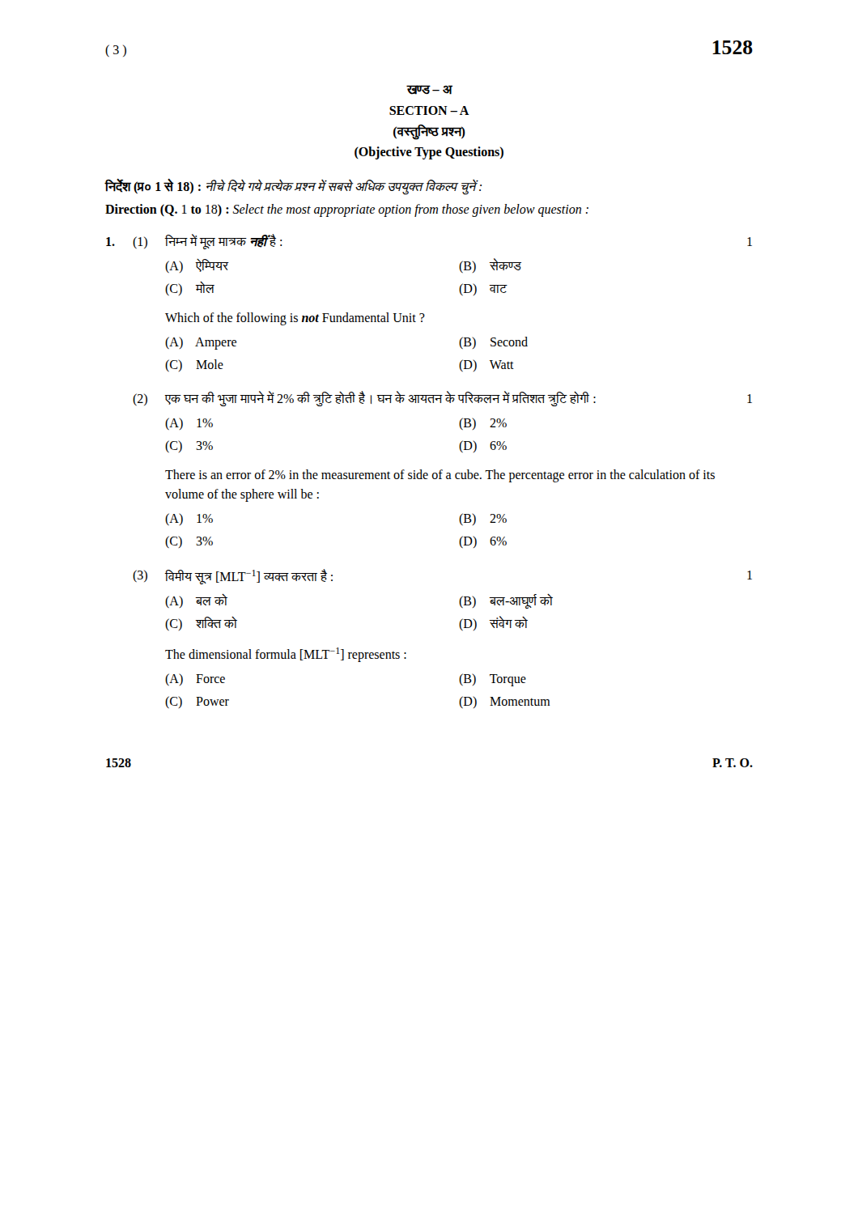( 3 ) 1528
खण्ड – अ
SECTION – A
(वस्तुनिष्ठ प्रश्न)
(Objective Type Questions)
निर्देश (प्र० 1 से 18) : नीचे दिये गये प्रत्येक प्रश्न में सबसे अधिक उपयुक्त विकल्प चुनें :
Direction (Q. 1 to 18) : Select the most appropriate option from those given below question :
1.
(1)
1 निम्न में मूल मात्रक नहीं है :
(A) ऐम्पियर
(B) सेकण्ड
(C) मोल
(D) वाट
Which of the following is not Fundamental Unit ?
(A) Ampere
(B) Second
(C) Mole
(D) Watt
(2)
1 एक घन की भुजा मापने में 2% की त्रुटि होती है। घन के आयतन के परिकलन में प्रतिशत त्रुटि होगी :
(A) 1%
(B) 2%
(C) 3%
(D) 6%
There is an error of 2% in the measurement of side of a cube. The percentage error in the calculation of its volume of the sphere will be :
(A) 1%
(B) 2%
(C) 3%
(D) 6%
(3)
1 विमीय सूत्र [MLT−1] व्यक्त करता है :
(A) बल को
(B) बल-आघूर्ण को
(C) शक्ति को
(D) संवेग को
The dimensional formula [MLT−1] represents :
(A) Force
(B) Torque
(C) Power
(D) Momentum
1528 P. T. O.